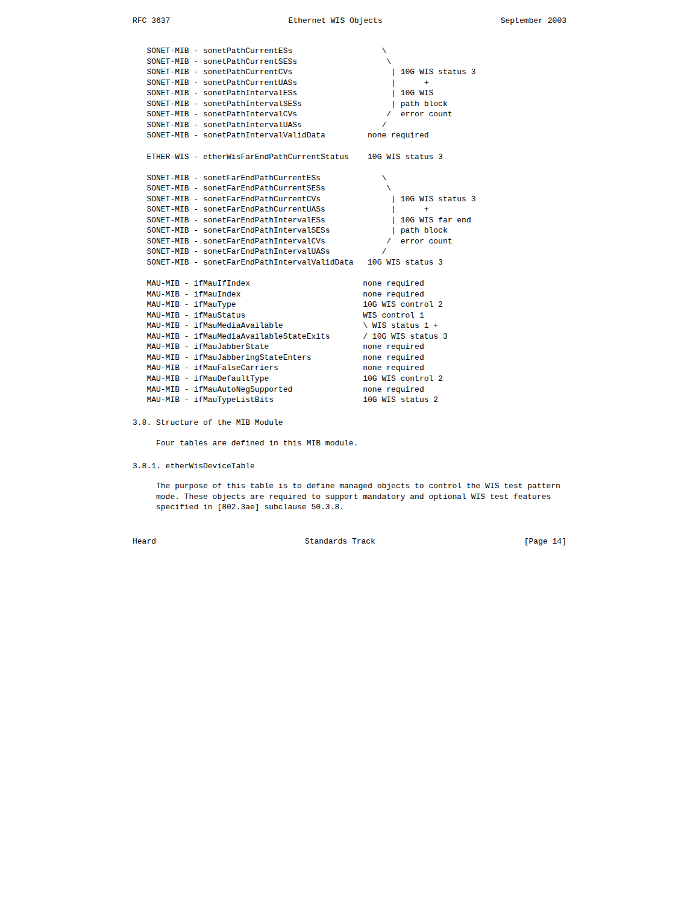RFC 3637 Ethernet WIS Objects September 2003
   SONET-MIB - sonetPathCurrentESs                   \
   SONET-MIB - sonetPathCurrentSESs                   \
   SONET-MIB - sonetPathCurrentCVs                     | 10G WIS status 3
   SONET-MIB - sonetPathCurrentUASs                    |      +
   SONET-MIB - sonetPathIntervalESs                    | 10G WIS
   SONET-MIB - sonetPathIntervalSESs                   | path block
   SONET-MIB - sonetPathIntervalCVs                   /  error count
   SONET-MIB - sonetPathIntervalUASs                 /
   SONET-MIB - sonetPathIntervalValidData         none required

   ETHER-WIS - etherWisFarEndPathCurrentStatus    10G WIS status 3

   SONET-MIB - sonetFarEndPathCurrentESs             \
   SONET-MIB - sonetFarEndPathCurrentSESs             \
   SONET-MIB - sonetFarEndPathCurrentCVs               | 10G WIS status 3
   SONET-MIB - sonetFarEndPathCurrentUASs              |      +
   SONET-MIB - sonetFarEndPathIntervalESs              | 10G WIS far end
   SONET-MIB - sonetFarEndPathIntervalSESs             | path block
   SONET-MIB - sonetFarEndPathIntervalCVs             /  error count
   SONET-MIB - sonetFarEndPathIntervalUASs           /
   SONET-MIB - sonetFarEndPathIntervalValidData   10G WIS status 3

   MAU-MIB - ifMauIfIndex                        none required
   MAU-MIB - ifMauIndex                          none required
   MAU-MIB - ifMauType                           10G WIS control 2
   MAU-MIB - ifMauStatus                         WIS control 1
   MAU-MIB - ifMauMediaAvailable                 \ WIS status 1 +
   MAU-MIB - ifMauMediaAvailableStateExits       / 10G WIS status 3
   MAU-MIB - ifMauJabberState                    none required
   MAU-MIB - ifMauJabberingStateEnters           none required
   MAU-MIB - ifMauFalseCarriers                  none required
   MAU-MIB - ifMauDefaultType                    10G WIS control 2
   MAU-MIB - ifMauAutoNegSupported               none required
   MAU-MIB - ifMauTypeListBits                   10G WIS status 2
3.8. Structure of the MIB Module
Four tables are defined in this MIB module.
3.8.1. etherWisDeviceTable
The purpose of this table is to define managed objects to control the WIS test pattern mode. These objects are required to support mandatory and optional WIS test features specified in [802.3ae] subclause 50.3.8.
Heard Standards Track [Page 14]